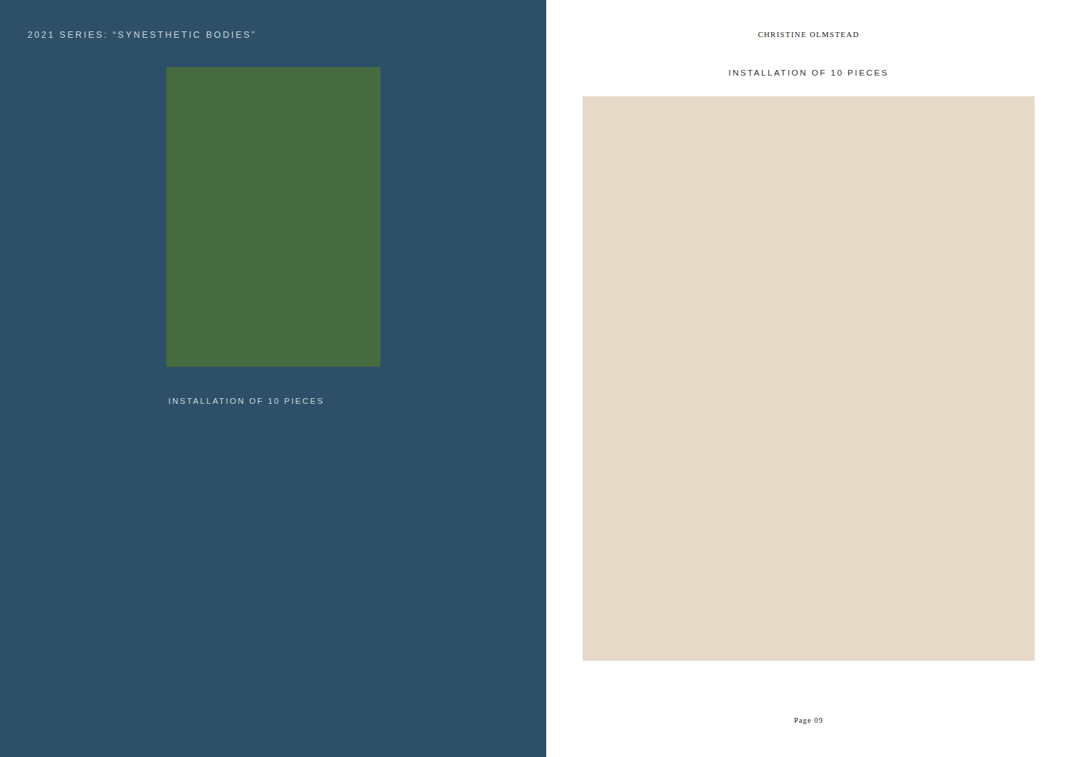2021 Series: “Synesthetic Bodies”
Installation of 10 Pieces
Christine Olmstead
Installation of 10 Pieces
Page 09